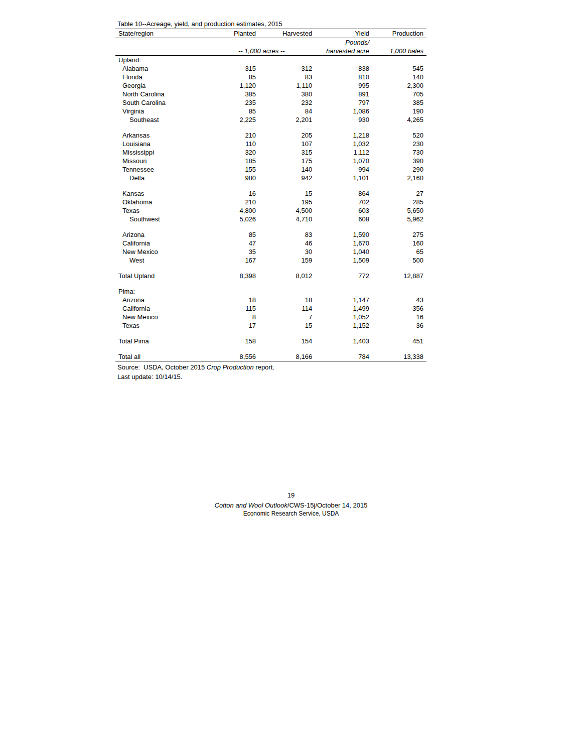Table 10--Acreage, yield, and production estimates, 2015
| State/region | Planted | Harvested | Yield | Production |
| --- | --- | --- | --- | --- |
| | | | Pounds/ | |
| | -- 1,000 acres -- | harvested acre | 1,000 bales |
| Upland: | | | | |
| Alabama | 315 | 312 | 838 | 545 |
| Florida | 85 | 83 | 810 | 140 |
| Georgia | 1,120 | 1,110 | 995 | 2,300 |
| North Carolina | 385 | 380 | 891 | 705 |
| South Carolina | 235 | 232 | 797 | 385 |
| Virginia | 85 | 84 | 1,086 | 190 |
| Southeast | 2,225 | 2,201 | 930 | 4,265 |
| Arkansas | 210 | 205 | 1,218 | 520 |
| Louisiana | 110 | 107 | 1,032 | 230 |
| Mississippi | 320 | 315 | 1,112 | 730 |
| Missouri | 185 | 175 | 1,070 | 390 |
| Tennessee | 155 | 140 | 994 | 290 |
| Delta | 980 | 942 | 1,101 | 2,160 |
| Kansas | 16 | 15 | 864 | 27 |
| Oklahoma | 210 | 195 | 702 | 285 |
| Texas | 4,800 | 4,500 | 603 | 5,650 |
| Southwest | 5,026 | 4,710 | 608 | 5,962 |
| Arizona | 85 | 83 | 1,590 | 275 |
| California | 47 | 46 | 1,670 | 160 |
| New Mexico | 35 | 30 | 1,040 | 65 |
| West | 167 | 159 | 1,509 | 500 |
| Total Upland | 8,398 | 8,012 | 772 | 12,887 |
| Pima: | | | | |
| Arizona | 18 | 18 | 1,147 | 43 |
| California | 115 | 114 | 1,499 | 356 |
| New Mexico | 8 | 7 | 1,052 | 16 |
| Texas | 17 | 15 | 1,152 | 36 |
| Total Pima | 158 | 154 | 1,403 | 451 |
| Total all | 8,556 | 8,166 | 784 | 13,338 |
Source: USDA, October 2015 Crop Production report.
Last update: 10/14/15.
19
Cotton and Wool Outlook/CWS-15j/October 14, 2015
Economic Research Service, USDA